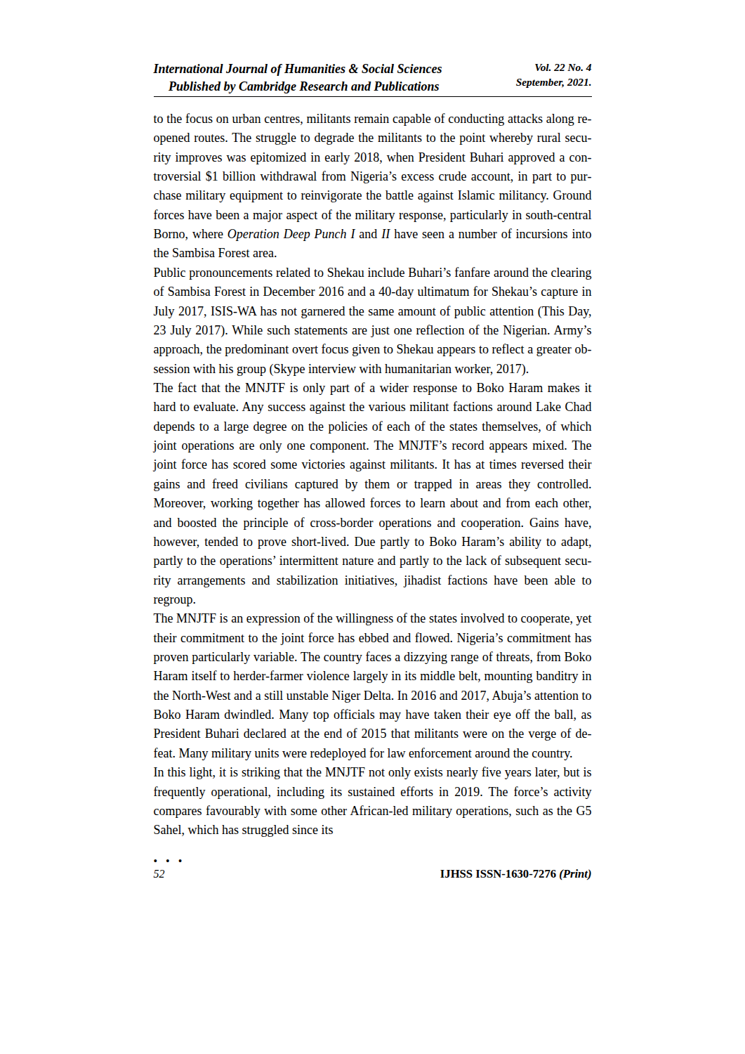International Journal of Humanities & Social Sciences Published by Cambridge Research and Publications
Vol. 22 No. 4
September, 2021.
to the focus on urban centres, militants remain capable of conducting attacks along re-opened routes. The struggle to degrade the militants to the point whereby rural security improves was epitomized in early 2018, when President Buhari approved a controversial $1 billion withdrawal from Nigeria’s excess crude account, in part to purchase military equipment to reinvigorate the battle against Islamic militancy. Ground forces have been a major aspect of the military response, particularly in south-central Borno, where Operation Deep Punch I and II have seen a number of incursions into the Sambisa Forest area.
Public pronouncements related to Shekau include Buhari’s fanfare around the clearing of Sambisa Forest in December 2016 and a 40-day ultimatum for Shekau’s capture in July 2017, ISIS-WA has not garnered the same amount of public attention (This Day, 23 July 2017). While such statements are just one reflection of the Nigerian. Army’s approach, the predominant overt focus given to Shekau appears to reflect a greater obsession with his group (Skype interview with humanitarian worker, 2017).
The fact that the MNJTF is only part of a wider response to Boko Haram makes it hard to evaluate. Any success against the various militant factions around Lake Chad depends to a large degree on the policies of each of the states themselves, of which joint operations are only one component. The MNJTF’s record appears mixed. The joint force has scored some victories against militants. It has at times reversed their gains and freed civilians captured by them or trapped in areas they controlled. Moreover, working together has allowed forces to learn about and from each other, and boosted the principle of cross-border operations and cooperation. Gains have, however, tended to prove short-lived. Due partly to Boko Haram’s ability to adapt, partly to the operations’ intermittent nature and partly to the lack of subsequent security arrangements and stabilization initiatives, jihadist factions have been able to regroup.
The MNJTF is an expression of the willingness of the states involved to cooperate, yet their commitment to the joint force has ebbed and flowed. Nigeria’s commitment has proven particularly variable. The country faces a dizzying range of threats, from Boko Haram itself to herder-farmer violence largely in its middle belt, mounting banditry in the North-West and a still unstable Niger Delta. In 2016 and 2017, Abuja’s attention to Boko Haram dwindled. Many top officials may have taken their eye off the ball, as President Buhari declared at the end of 2015 that militants were on the verge of defeat. Many military units were redeployed for law enforcement around the country.
In this light, it is striking that the MNJTF not only exists nearly five years later, but is frequently operational, including its sustained efforts in 2019. The force’s activity compares favourably with some other African-led military operations, such as the G5 Sahel, which has struggled since its
• • • 52
IJHSS ISSN-1630-7276 (Print)